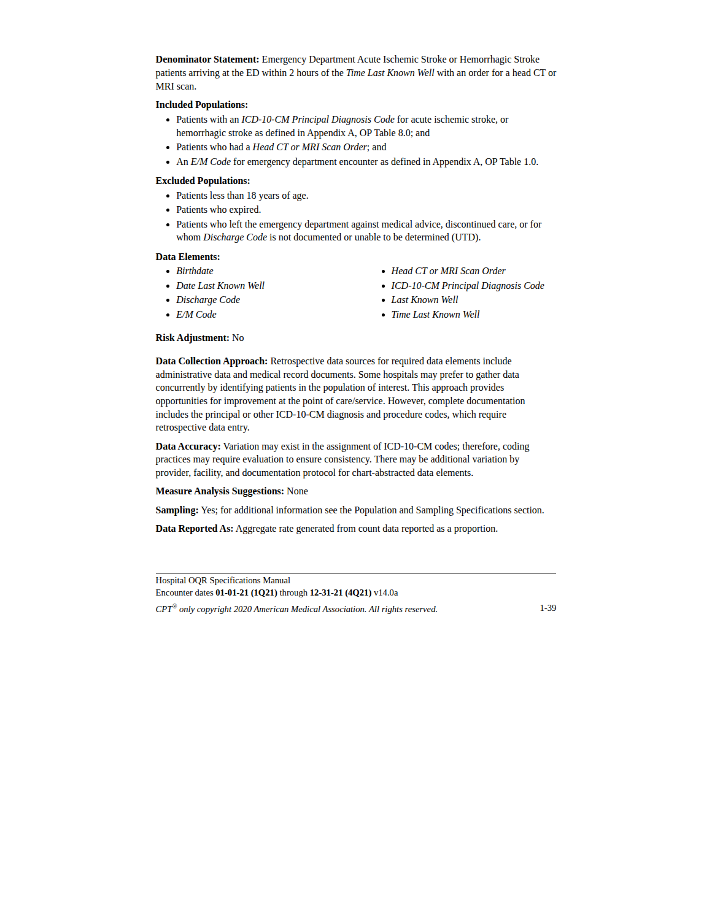Denominator Statement: Emergency Department Acute Ischemic Stroke or Hemorrhagic Stroke patients arriving at the ED within 2 hours of the Time Last Known Well with an order for a head CT or MRI scan.
Included Populations:
Patients with an ICD-10-CM Principal Diagnosis Code for acute ischemic stroke, or hemorrhagic stroke as defined in Appendix A, OP Table 8.0; and
Patients who had a Head CT or MRI Scan Order; and
An E/M Code for emergency department encounter as defined in Appendix A, OP Table 1.0.
Excluded Populations:
Patients less than 18 years of age.
Patients who expired.
Patients who left the emergency department against medical advice, discontinued care, or for whom Discharge Code is not documented or unable to be determined (UTD).
Data Elements:
Birthdate
Date Last Known Well
Discharge Code
E/M Code
Head CT or MRI Scan Order
ICD-10-CM Principal Diagnosis Code
Last Known Well
Time Last Known Well
Risk Adjustment: No
Data Collection Approach: Retrospective data sources for required data elements include administrative data and medical record documents. Some hospitals may prefer to gather data concurrently by identifying patients in the population of interest. This approach provides opportunities for improvement at the point of care/service. However, complete documentation includes the principal or other ICD-10-CM diagnosis and procedure codes, which require retrospective data entry.
Data Accuracy: Variation may exist in the assignment of ICD-10-CM codes; therefore, coding practices may require evaluation to ensure consistency. There may be additional variation by provider, facility, and documentation protocol for chart-abstracted data elements.
Measure Analysis Suggestions: None
Sampling: Yes; for additional information see the Population and Sampling Specifications section.
Data Reported As: Aggregate rate generated from count data reported as a proportion.
Hospital OQR Specifications Manual
Encounter dates 01-01-21 (1Q21) through 12-31-21 (4Q21) v14.0a
CPT® only copyright 2020 American Medical Association. All rights reserved. 1-39